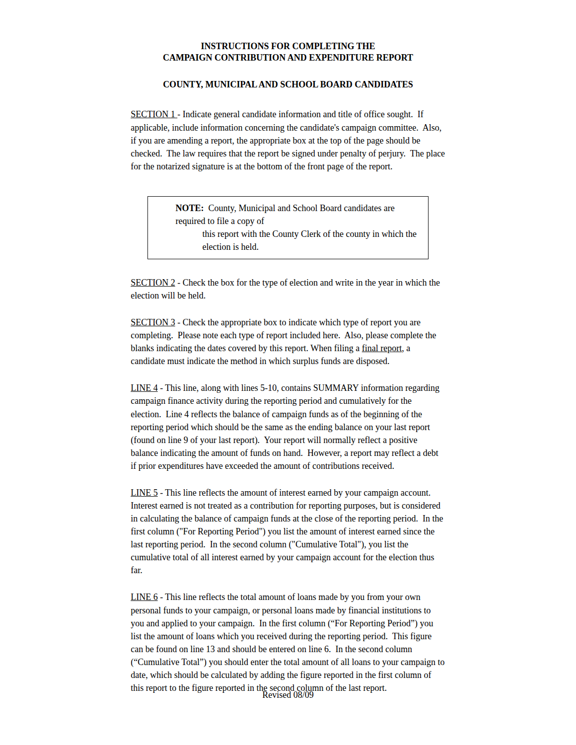INSTRUCTIONS FOR COMPLETING THE
CAMPAIGN CONTRIBUTION AND EXPENDITURE REPORT
COUNTY, MUNICIPAL AND SCHOOL BOARD CANDIDATES
SECTION 1 - Indicate general candidate information and title of office sought. If applicable, include information concerning the candidate's campaign committee. Also, if you are amending a report, the appropriate box at the top of the page should be checked. The law requires that the report be signed under penalty of perjury. The place for the notarized signature is at the bottom of the front page of the report.
NOTE: County, Municipal and School Board candidates are required to file a copy of
this report with the County Clerk of the county in which the election is held.
SECTION 2 - Check the box for the type of election and write in the year in which the election will be held.
SECTION 3 - Check the appropriate box to indicate which type of report you are completing. Please note each type of report included here. Also, please complete the blanks indicating the dates covered by this report. When filing a final report, a candidate must indicate the method in which surplus funds are disposed.
LINE 4 - This line, along with lines 5-10, contains SUMMARY information regarding campaign finance activity during the reporting period and cumulatively for the election. Line 4 reflects the balance of campaign funds as of the beginning of the reporting period which should be the same as the ending balance on your last report (found on line 9 of your last report). Your report will normally reflect a positive balance indicating the amount of funds on hand. However, a report may reflect a debt if prior expenditures have exceeded the amount of contributions received.
LINE 5 - This line reflects the amount of interest earned by your campaign account. Interest earned is not treated as a contribution for reporting purposes, but is considered in calculating the balance of campaign funds at the close of the reporting period. In the first column ("For Reporting Period") you list the amount of interest earned since the last reporting period. In the second column ("Cumulative Total"), you list the cumulative total of all interest earned by your campaign account for the election thus far.
LINE 6 - This line reflects the total amount of loans made by you from your own personal funds to your campaign, or personal loans made by financial institutions to you and applied to your campaign. In the first column (“For Reporting Period”) you list the amount of loans which you received during the reporting period. This figure can be found on line 13 and should be entered on line 6. In the second column (“Cumulative Total”) you should enter the total amount of all loans to your campaign to date, which should be calculated by adding the figure reported in the first column of this report to the figure reported in the second column of the last report.
Revised 08/09